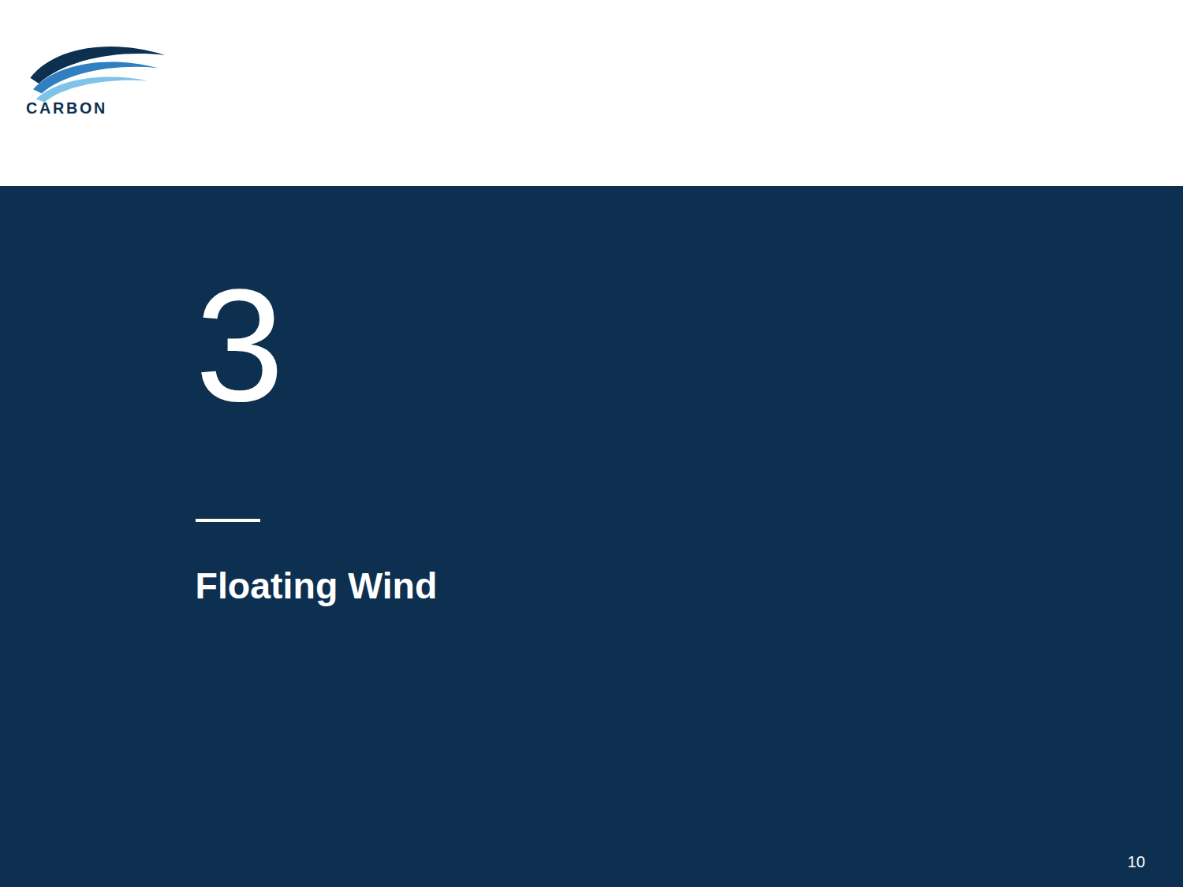CARBON TRUST
3
Floating Wind
10